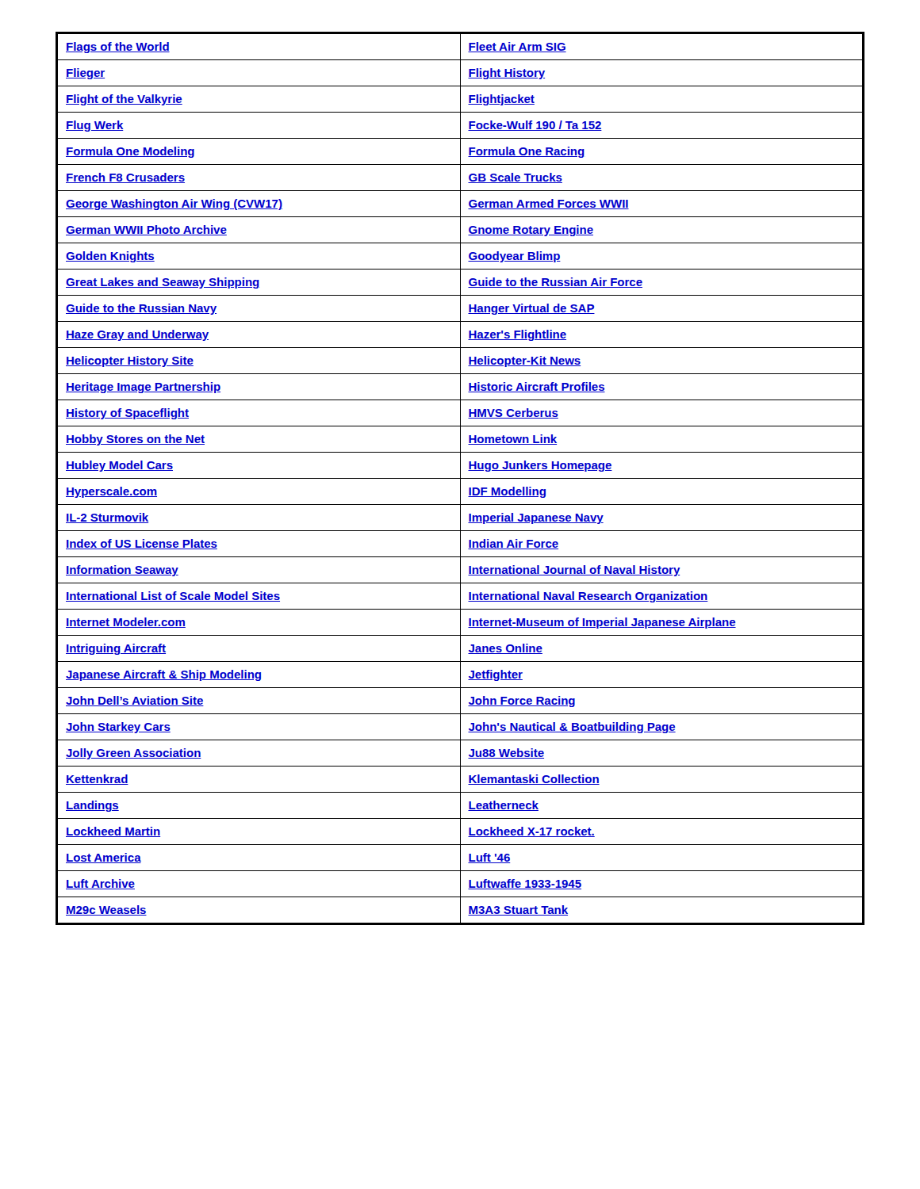| Flags of the World | Fleet Air Arm SIG |
| Flieger | Flight History |
| Flight of the Valkyrie | Flightjacket |
| Flug Werk | Focke-Wulf 190 / Ta 152 |
| Formula One Modeling | Formula One Racing |
| French F8 Crusaders | GB Scale Trucks |
| George Washington Air Wing (CVW17) | German Armed Forces WWII |
| German WWII Photo Archive | Gnome Rotary Engine |
| Golden Knights | Goodyear Blimp |
| Great Lakes and Seaway Shipping | Guide to the Russian Air Force |
| Guide to the Russian Navy | Hanger Virtual de SAP |
| Haze Gray and Underway | Hazer's Flightline |
| Helicopter History Site | Helicopter-Kit News |
| Heritage Image Partnership | Historic Aircraft Profiles |
| History of Spaceflight | HMVS Cerberus |
| Hobby Stores on the Net | Hometown Link |
| Hubley Model Cars | Hugo Junkers Homepage |
| Hyperscale.com | IDF Modelling |
| IL-2 Sturmovik | Imperial Japanese Navy |
| Index of US License Plates | Indian Air Force |
| Information Seaway | International Journal of Naval History |
| International List of Scale Model Sites | International Naval Research Organization |
| Internet Modeler.com | Internet-Museum of Imperial Japanese Airplane |
| Intriguing Aircraft | Janes Online |
| Japanese Aircraft & Ship Modeling | Jetfighter |
| John Dell’s Aviation Site | John Force Racing |
| John Starkey Cars | John's Nautical & Boatbuilding Page |
| Jolly Green Association | Ju88 Website |
| Kettenkrad | Klemantaski Collection |
| Landings | Leatherneck |
| Lockheed Martin | Lockheed X-17 rocket. |
| Lost America | Luft '46 |
| Luft Archive | Luftwaffe 1933-1945 |
| M29c Weasels | M3A3 Stuart Tank |